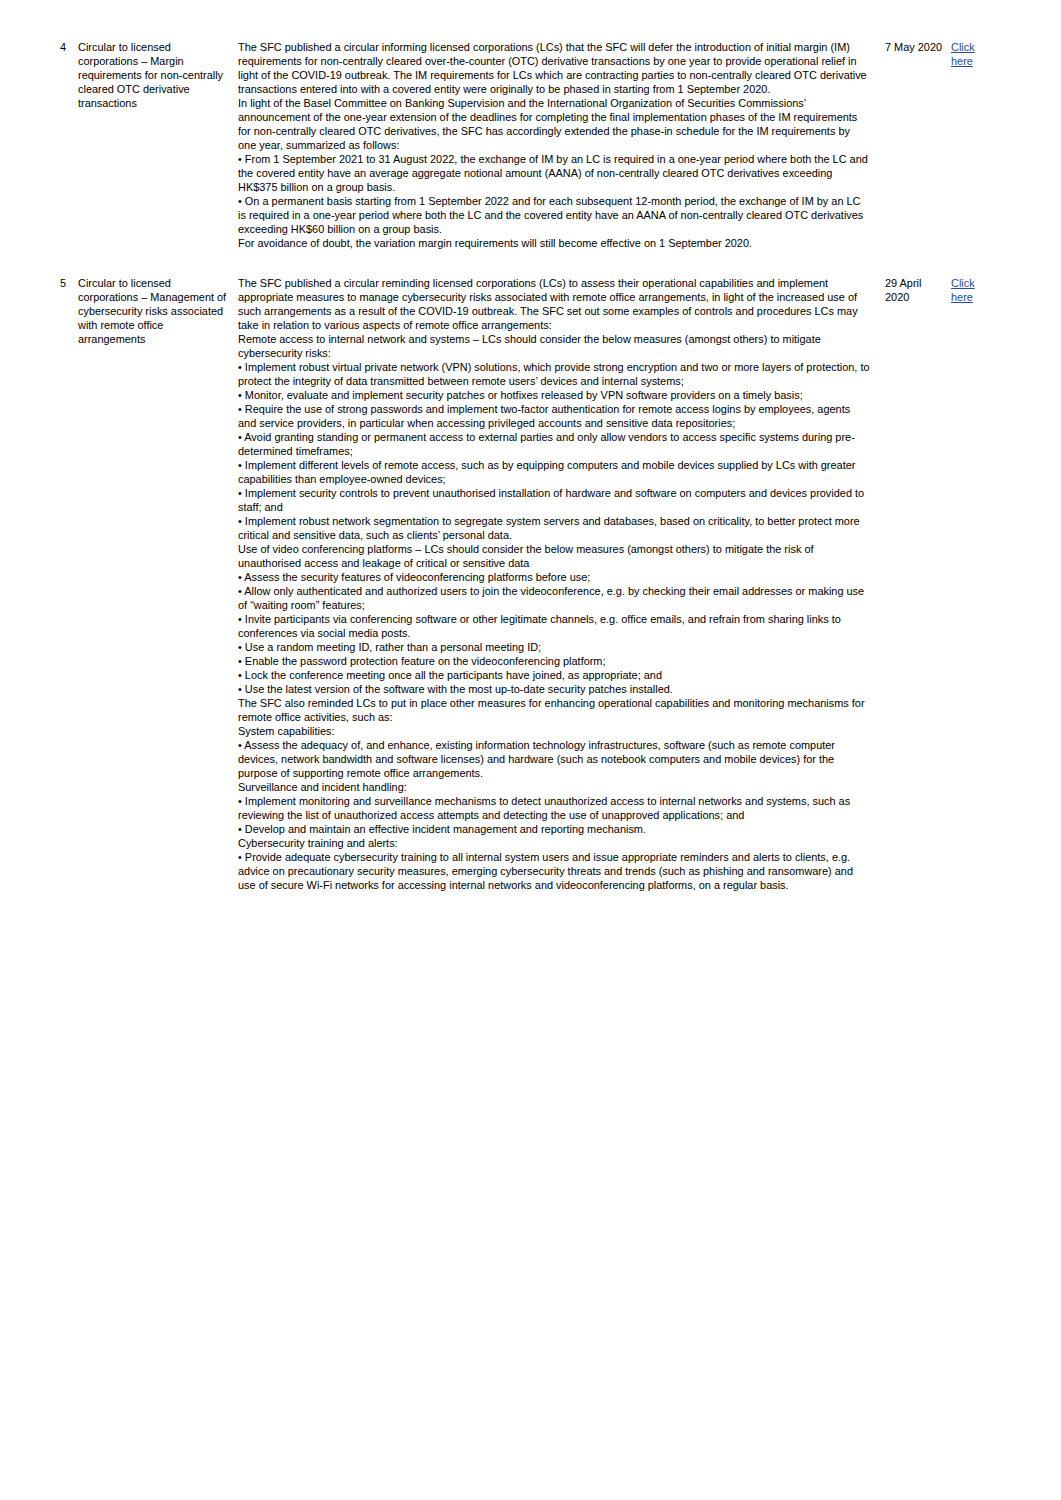| 4 | Circular to licensed corporations – Margin requirements for non-centrally cleared OTC derivative transactions | The SFC published a circular informing licensed corporations (LCs) that the SFC will defer the introduction of initial margin (IM) requirements for non-centrally cleared over-the-counter (OTC) derivative transactions by one year to provide operational relief in light of the COVID-19 outbreak. The IM requirements for LCs which are contracting parties to non-centrally cleared OTC derivative transactions entered into with a covered entity were originally to be phased in starting from 1 September 2020. In light of the Basel Committee on Banking Supervision and the International Organization of Securities Commissions’ announcement of the one-year extension of the deadlines for completing the final implementation phases of the IM requirements for non-centrally cleared OTC derivatives, the SFC has accordingly extended the phase-in schedule for the IM requirements by one year, summarized as follows: • From 1 September 2021 to 31 August 2022, the exchange of IM by an LC is required in a one-year period where both the LC and the covered entity have an average aggregate notional amount (AANA) of non-centrally cleared OTC derivatives exceeding HK$375 billion on a group basis. • On a permanent basis starting from 1 September 2022 and for each subsequent 12-month period, the exchange of IM by an LC is required in a one-year period where both the LC and the covered entity have an AANA of non-centrally cleared OTC derivatives exceeding HK$60 billion on a group basis. For avoidance of doubt, the variation margin requirements will still become effective on 1 September 2020. | 7 May 2020 | Click here |
| 5 | Circular to licensed corporations – Management of cybersecurity risks associated with remote office arrangements | The SFC published a circular reminding licensed corporations (LCs) to assess their operational capabilities and implement appropriate measures to manage cybersecurity risks associated with remote office arrangements, in light of the increased use of such arrangements as a result of the COVID-19 outbreak. The SFC set out some examples of controls and procedures LCs may take in relation to various aspects of remote office arrangements: Remote access to internal network and systems – LCs should consider the below measures (amongst others) to mitigate cybersecurity risks: • Implement robust virtual private network (VPN) solutions, which provide strong encryption and two or more layers of protection, to protect the integrity of data transmitted between remote users’ devices and internal systems; • Monitor, evaluate and implement security patches or hotfixes released by VPN software providers on a timely basis; • Require the use of strong passwords and implement two-factor authentication for remote access logins by employees, agents and service providers, in particular when accessing privileged accounts and sensitive data repositories; • Avoid granting standing or permanent access to external parties and only allow vendors to access specific systems during pre-determined timeframes; • Implement different levels of remote access, such as by equipping computers and mobile devices supplied by LCs with greater capabilities than employee-owned devices; • Implement security controls to prevent unauthorised installation of hardware and software on computers and devices provided to staff; and • Implement robust network segmentation to segregate system servers and databases, based on criticality, to better protect more critical and sensitive data, such as clients’ personal data. Use of video conferencing platforms – LCs should consider the below measures (amongst others) to mitigate the risk of unauthorised access and leakage of critical or sensitive data • Assess the security features of videoconferencing platforms before use; • Allow only authenticated and authorized users to join the videoconference, e.g. by checking their email addresses or making use of “waiting room” features; • Invite participants via conferencing software or other legitimate channels, e.g. office emails, and refrain from sharing links to conferences via social media posts. • Use a random meeting ID, rather than a personal meeting ID; • Enable the password protection feature on the videoconferencing platform; • Lock the conference meeting once all the participants have joined, as appropriate; and • Use the latest version of the software with the most up-to-date security patches installed. The SFC also reminded LCs to put in place other measures for enhancing operational capabilities and monitoring mechanisms for remote office activities, such as: System capabilities: • Assess the adequacy of, and enhance, existing information technology infrastructures, software (such as remote computer devices, network bandwidth and software licenses) and hardware (such as notebook computers and mobile devices) for the purpose of supporting remote office arrangements. Surveillance and incident handling: • Implement monitoring and surveillance mechanisms to detect unauthorized access to internal networks and systems, such as reviewing the list of unauthorized access attempts and detecting the use of unapproved applications; and • Develop and maintain an effective incident management and reporting mechanism. Cybersecurity training and alerts: • Provide adequate cybersecurity training to all internal system users and issue appropriate reminders and alerts to clients, e.g. advice on precautionary security measures, emerging cybersecurity threats and trends (such as phishing and ransomware) and use of secure Wi-Fi networks for accessing internal networks and videoconferencing platforms, on a regular basis. | 29 April 2020 | Click here |